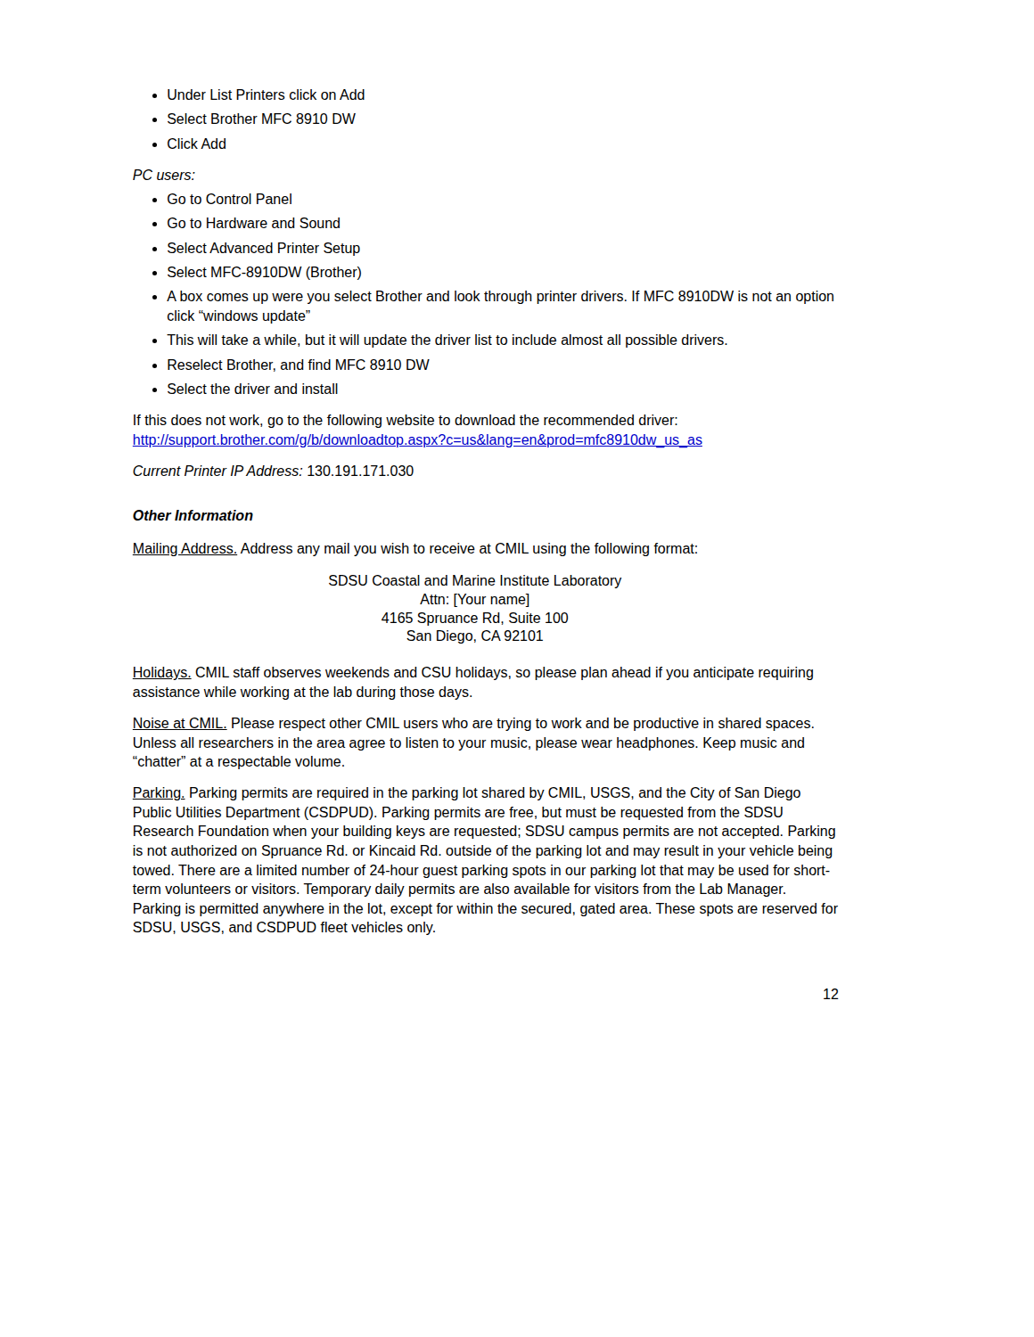Under List Printers click on Add
Select Brother MFC 8910 DW
Click Add
PC users:
Go to Control Panel
Go to Hardware and Sound
Select Advanced Printer Setup
Select MFC-8910DW (Brother)
A box comes up were you select Brother and look through printer drivers. If MFC 8910DW is not an option click “windows update”
This will take a while, but it will update the driver list to include almost all possible drivers.
Reselect Brother, and find MFC 8910 DW
Select the driver and install
If this does not work, go to the following website to download the recommended driver:
http://support.brother.com/g/b/downloadtop.aspx?c=us&lang=en&prod=mfc8910dw_us_as
Current Printer IP Address: 130.191.171.030
Other Information
Mailing Address. Address any mail you wish to receive at CMIL using the following format:
SDSU Coastal and Marine Institute Laboratory
Attn: [Your name]
4165 Spruance Rd, Suite 100
San Diego, CA 92101
Holidays. CMIL staff observes weekends and CSU holidays, so please plan ahead if you anticipate requiring assistance while working at the lab during those days.
Noise at CMIL. Please respect other CMIL users who are trying to work and be productive in shared spaces. Unless all researchers in the area agree to listen to your music, please wear headphones. Keep music and “chatter” at a respectable volume.
Parking. Parking permits are required in the parking lot shared by CMIL, USGS, and the City of San Diego Public Utilities Department (CSDPUD). Parking permits are free, but must be requested from the SDSU Research Foundation when your building keys are requested; SDSU campus permits are not accepted. Parking is not authorized on Spruance Rd. or Kincaid Rd. outside of the parking lot and may result in your vehicle being towed. There are a limited number of 24-hour guest parking spots in our parking lot that may be used for short-term volunteers or visitors. Temporary daily permits are also available for visitors from the Lab Manager. Parking is permitted anywhere in the lot, except for within the secured, gated area. These spots are reserved for SDSU, USGS, and CSDPUD fleet vehicles only.
12